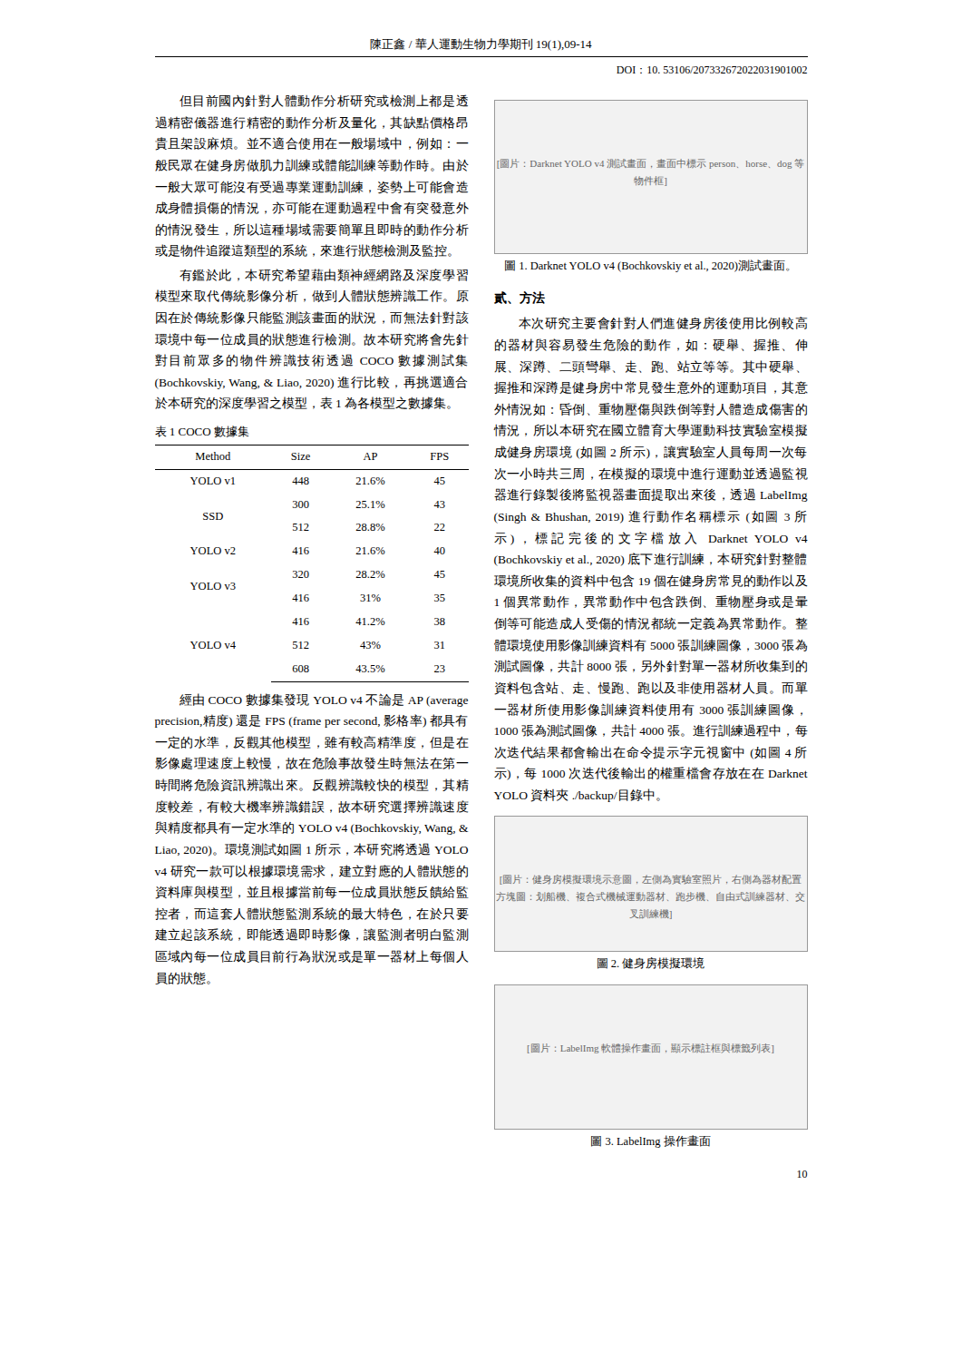陳正鑫 / 華人運動生物力學期刊 19(1),09-14
DOI：10. 53106/207332672022031901002
但目前國內針對人體動作分析研究或檢測上都是透過精密儀器進行精密的動作分析及量化，其缺點價格昂貴且架設麻煩。並不適合使用在一般場域中，例如：一般民眾在健身房做肌力訓練或體能訓練等動作時。由於一般大眾可能沒有受過專業運動訓練，姿勢上可能會造成身體損傷的情況，亦可能在運動過程中會有突發意外的情況發生，所以這種場域需要簡單且即時的動作分析或是物件追蹤這類型的系統，來進行狀態檢測及監控。
有鑑於此，本研究希望藉由類神經網路及深度學習模型來取代傳統影像分析，做到人體狀態辨識工作。原因在於傳統影像只能監測該畫面的狀況，而無法針對該環境中每一位成員的狀態進行檢測。故本研究將會先針對目前眾多的物件辨識技術透過 COCO 數據測試集 (Bochkovskiy, Wang, & Liao, 2020) 進行比較，再挑選適合於本研究的深度學習之模型，表 1 為各模型之數據集。
表 1 COCO 數據集
| Method | Size | AP | FPS |
| --- | --- | --- | --- |
| YOLO v1 | 448 | 21.6% | 45 |
| SSD | 300 | 25.1% | 43 |
| 512 | 28.8% | 22 |
| YOLO v2 | 416 | 21.6% | 40 |
| YOLO v3 | 320 | 28.2% | 45 |
| 416 | 31% | 35 |
| YOLO v4 | 416 | 41.2% | 38 |
| 512 | 43% | 31 |
| 608 | 43.5% | 23 |
經由 COCO 數據集發現 YOLO v4 不論是 AP (average precision,精度) 還是 FPS (frame per second, 影格率) 都具有一定的水準，反觀其他模型，雖有較高精準度，但是在影像處理速度上較慢，故在危險事故發生時無法在第一時間將危險資訊辨識出來。反觀辨識較快的模型，其精度較差，有較大機率辨識錯誤，故本研究選擇辨識速度與精度都具有一定水準的 YOLO v4 (Bochkovskiy, Wang, & Liao, 2020)。環境測試如圖 1 所示，本研究將透過 YOLO v4 研究一款可以根據環境需求，建立對應的人體狀態的資料庫與模型，並且根據當前每一位成員狀態反饋給監控者，而這套人體狀態監測系統的最大特色，在於只要建立起該系統，即能透過即時影像，讓監測者明白監測區域內每一位成員目前行為狀況或是單一器材上每個人員的狀態。
[圖片：Darknet YOLO v4 測試畫面，畫面中標示 person、horse、dog 等物件框]
圖 1. Darknet YOLO v4 (Bochkovskiy et al., 2020)測試畫面。
貳、方法
本次研究主要會針對人們進健身房後使用比例較高的器材與容易發生危險的動作，如：硬舉、握推、伸展、深蹲、二頭彎舉、走、跑、站立等等。其中硬舉、握推和深蹲是健身房中常見發生意外的運動項目，其意外情況如：昏倒、重物壓傷與跌倒等對人體造成傷害的情況，所以本研究在國立體育大學運動科技實驗室模擬成健身房環境 (如圖 2 所示)，讓實驗室人員每周一次每次一小時共三周，在模擬的環境中進行運動並透過監視器進行錄製後將監視器畫面提取出來後，透過 LabelImg (Singh & Bhushan, 2019) 進行動作名稱標示 (如圖 3 所示)，標記完後的文字檔放入 Darknet YOLO v4 (Bochkovskiy et al., 2020) 底下進行訓練，本研究針對整體環境所收集的資料中包含 19 個在健身房常見的動作以及 1 個異常動作，異常動作中包含跌倒、重物壓身或是暈倒等可能造成人受傷的情況都統一定義為異常動作。整體環境使用影像訓練資料有 5000 張訓練圖像，3000 張為測試圖像，共計 8000 張，另外針對單一器材所收集到的資料包含站、走、慢跑、跑以及非使用器材人員。而單一器材所使用影像訓練資料使用有 3000 張訓練圖像，1000 張為測試圖像，共計 4000 張。進行訓練過程中，每次迭代結果都會輸出在命令提示字元視窗中 (如圖 4 所示)，每 1000 次迭代後輸出的權重檔會存放在在 Darknet YOLO 資料夾 ./backup/目錄中。
[圖片：健身房模擬環境示意圖，左側為實驗室照片，右側為器材配置方塊圖：划船機、複合式機械運動器材、跑步機、自由式訓練器材、交叉訓練機]
圖 2. 健身房模擬環境
[圖片：LabelImg 軟體操作畫面，顯示標註框與標籤列表]
圖 3. LabelImg 操作畫面
10